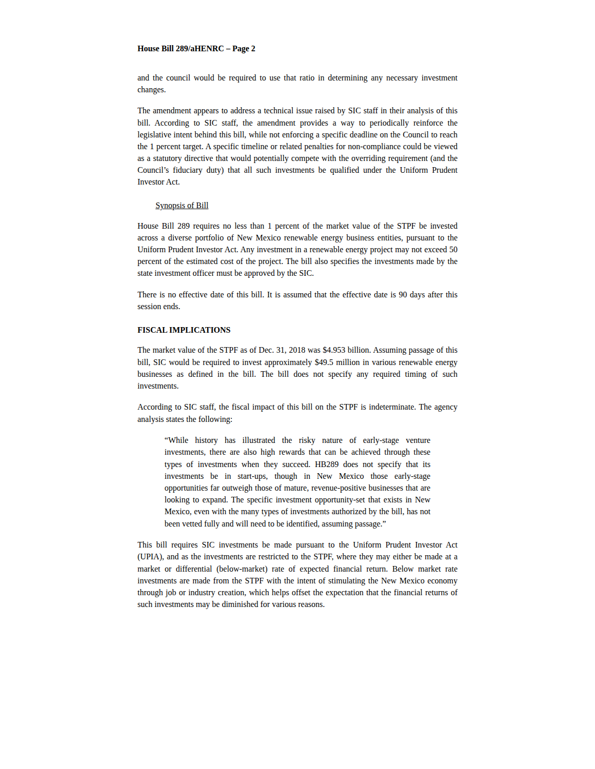House Bill 289/aHENRC – Page 2
and the council would be required to use that ratio in determining any necessary investment changes.
The amendment appears to address a technical issue raised by SIC staff in their analysis of this bill. According to SIC staff, the amendment provides a way to periodically reinforce the legislative intent behind this bill, while not enforcing a specific deadline on the Council to reach the 1 percent target. A specific timeline or related penalties for non-compliance could be viewed as a statutory directive that would potentially compete with the overriding requirement (and the Council’s fiduciary duty) that all such investments be qualified under the Uniform Prudent Investor Act.
Synopsis of Bill
House Bill 289 requires no less than 1 percent of the market value of the STPF be invested across a diverse portfolio of New Mexico renewable energy business entities, pursuant to the Uniform Prudent Investor Act. Any investment in a renewable energy project may not exceed 50 percent of the estimated cost of the project. The bill also specifies the investments made by the state investment officer must be approved by the SIC.
There is no effective date of this bill. It is assumed that the effective date is 90 days after this session ends.
FISCAL IMPLICATIONS
The market value of the STPF as of Dec. 31, 2018 was $4.953 billion. Assuming passage of this bill, SIC would be required to invest approximately $49.5 million in various renewable energy businesses as defined in the bill. The bill does not specify any required timing of such investments.
According to SIC staff, the fiscal impact of this bill on the STPF is indeterminate. The agency analysis states the following:
“While history has illustrated the risky nature of early-stage venture investments, there are also high rewards that can be achieved through these types of investments when they succeed. HB289 does not specify that its investments be in start-ups, though in New Mexico those early-stage opportunities far outweigh those of mature, revenue-positive businesses that are looking to expand. The specific investment opportunity-set that exists in New Mexico, even with the many types of investments authorized by the bill, has not been vetted fully and will need to be identified, assuming passage.”
This bill requires SIC investments be made pursuant to the Uniform Prudent Investor Act (UPIA), and as the investments are restricted to the STPF, where they may either be made at a market or differential (below-market) rate of expected financial return. Below market rate investments are made from the STPF with the intent of stimulating the New Mexico economy through job or industry creation, which helps offset the expectation that the financial returns of such investments may be diminished for various reasons.